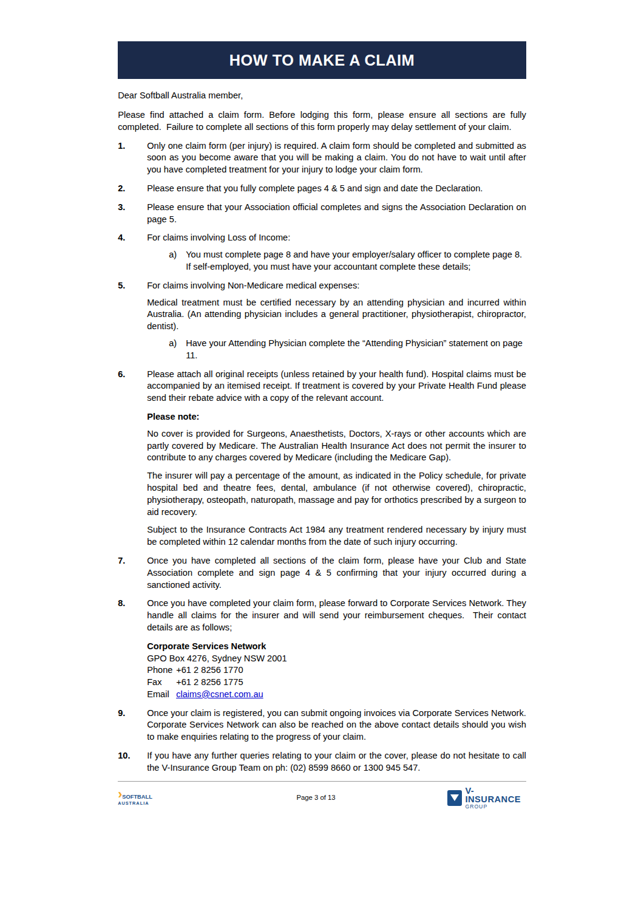HOW TO MAKE A CLAIM
Dear Softball Australia member,
Please find attached a claim form. Before lodging this form, please ensure all sections are fully completed. Failure to complete all sections of this form properly may delay settlement of your claim.
Only one claim form (per injury) is required. A claim form should be completed and submitted as soon as you become aware that you will be making a claim. You do not have to wait until after you have completed treatment for your injury to lodge your claim form.
Please ensure that you fully complete pages 4 & 5 and sign and date the Declaration.
Please ensure that your Association official completes and signs the Association Declaration on page 5.
For claims involving Loss of Income:
You must complete page 8 and have your employer/salary officer to complete page 8. If self-employed, you must have your accountant complete these details;
For claims involving Non-Medicare medical expenses:
Medical treatment must be certified necessary by an attending physician and incurred within Australia. (An attending physician includes a general practitioner, physiotherapist, chiropractor, dentist).
Have your Attending Physician complete the “Attending Physician” statement on page 11.
Please attach all original receipts (unless retained by your health fund). Hospital claims must be accompanied by an itemised receipt. If treatment is covered by your Private Health Fund please send their rebate advice with a copy of the relevant account.
Please note:
No cover is provided for Surgeons, Anaesthetists, Doctors, X-rays or other accounts which are partly covered by Medicare. The Australian Health Insurance Act does not permit the insurer to contribute to any charges covered by Medicare (including the Medicare Gap).
The insurer will pay a percentage of the amount, as indicated in the Policy schedule, for private hospital bed and theatre fees, dental, ambulance (if not otherwise covered), chiropractic, physiotherapy, osteopath, naturopath, massage and pay for orthotics prescribed by a surgeon to aid recovery.
Subject to the Insurance Contracts Act 1984 any treatment rendered necessary by injury must be completed within 12 calendar months from the date of such injury occurring.
Once you have completed all sections of the claim form, please have your Club and State Association complete and sign page 4 & 5 confirming that your injury occurred during a sanctioned activity.
Once you have completed your claim form, please forward to Corporate Services Network. They handle all claims for the insurer and will send your reimbursement cheques. Their contact details are as follows;
Corporate Services Network
GPO Box 4276, Sydney NSW 2001
Phone+61 2 8256 1770
Fax+61 2 8256 1775
Email claims@csnet.com.au
Once your claim is registered, you can submit ongoing invoices via Corporate Services Network. Corporate Services Network can also be reached on the above contact details should you wish to make enquiries relating to the progress of your claim.
If you have any further queries relating to your claim or the cover, please do not hesitate to call the V-Insurance Group Team on ph: (02) 8599 8660 or 1300 945 547.
›SOFTBALL
AUSTRALIA
Page 3 of 13
V-INSURANCE
GROUP